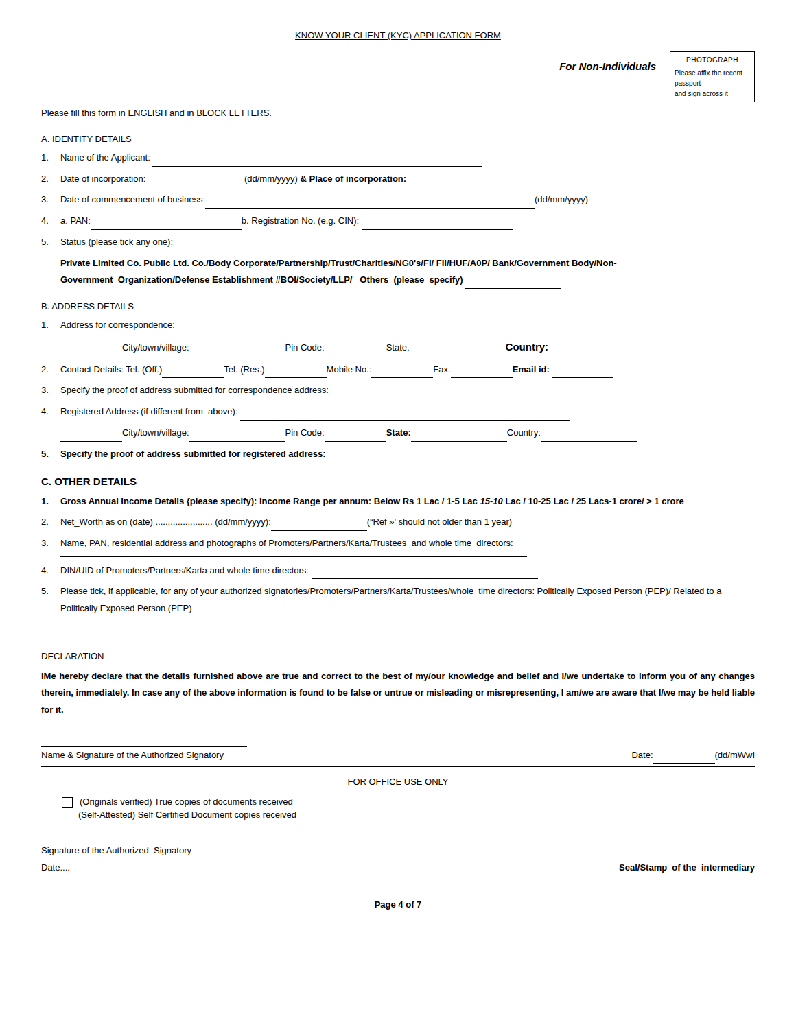KNOW YOUR CLIENT (KYC) APPLICATION FORM
For Non-Individuals
PHOTOGRAPH
Please affix the recent passport
and sign across it
Please fill this form in ENGLISH and in BLOCK LETTERS.
A. IDENTITY DETAILS
1. Name of the Applicant:
2. Date of incorporation: (dd/mm/yyyy) & Place of incorporation:
3. Date of commencement of business: (dd/mm/yyyy)
4. a. PAN: b. Registration No. (e.g. CIN):
5. Status (please tick any one):
Private Limited Co. Public Ltd. Co./Body Corporate/Partnership/Trust/Charities/NG0's/FI/ FII/HUF/A0P/ Bank/Government Body/Non-Government Organization/Defense Establishment #BOI/Society/LLP/ Others (please specify)
B. ADDRESS DETAILS
1. Address for correspondence:
City/town/village: Pin Code: State. Country:
2. Contact Details: Tel. (Off.) Tel. (Res.) Mobile No.: Fax. Email id:
3. Specify the proof of address submitted for correspondence address:
4. Registered Address (if different from above):
City/town/village: Pin Code: State: Country:
5. Specify the proof of address submitted for registered address:
C. OTHER DETAILS
1. Gross Annual Income Details {please specify): Income Range per annum: Below Rs 1 Lac / 1-5 Lac 15-10 Lac / 10-25 Lac / 25 Lacs-1 crore/ > 1 crore
2. Net_Worth as on (date) ...............,....... (dd/mm/yyyy): (“Ref »' should not older than 1 year)
3. Name, PAN, residential address and photographs of Promoters/Partners/Karta/Trustees and whole time directors:
4. DIN/UID of Promoters/Partners/Karta and whole time directors:
5. Please tick, if applicable, for any of your authorized signatories/Promoters/Partners/Karta/Trustees/whole time directors: Politically Exposed Person (PEP)/ Related to a Politically Exposed Person (PEP)
DECLARATION
IMe hereby declare that the details furnished above are true and correct to the best of my/our knowledge and belief and I/we undertake to inform you of any changes therein, immediately. In case any of the above information is found to be false or untrue or misleading or misrepresenting, I am/we are aware that I/we may be held liable for it.
Name & Signature of the Authorized Signatory
Date: (dd/mWwI
FOR OFFICE USE ONLY
(Originals verified) True copies of documents received
(Self-Attested) Self Certified Document copies received
Signature of the Authorized Signatory
Date....
Seal/Stamp of the intermediary
Page 4 of 7